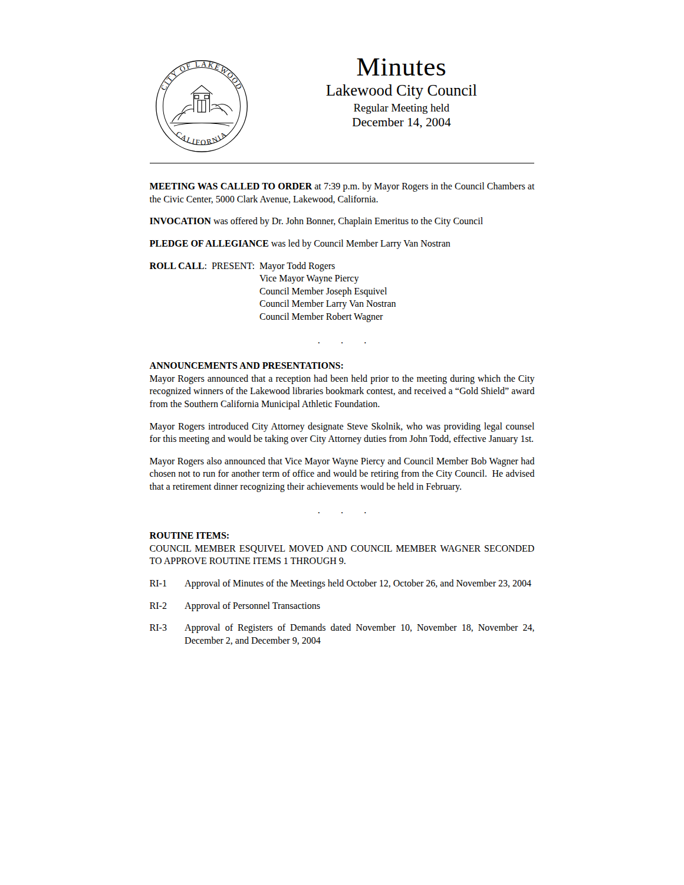CITY OF LAKEWOOD CALIFORNIA
Minutes
Lakewood City Council
Regular Meeting held
December 14, 2004
MEETING WAS CALLED TO ORDER at 7:39 p.m. by Mayor Rogers in the Council Chambers at the Civic Center, 5000 Clark Avenue, Lakewood, California.
INVOCATION was offered by Dr. John Bonner, Chaplain Emeritus to the City Council
PLEDGE OF ALLEGIANCE was led by Council Member Larry Van Nostran
| ROLL CALL : PRESENT: | Mayor Todd Rogers Vice Mayor Wayne Piercy Council Member Joseph Esquivel Council Member Larry Van Nostran Council Member Robert Wagner |
...
ANNOUNCEMENTS AND PRESENTATIONS:
Mayor Rogers announced that a reception had been held prior to the meeting during which the City recognized winners of the Lakewood libraries bookmark contest, and received a “Gold Shield” award from the Southern California Municipal Athletic Foundation.
Mayor Rogers introduced City Attorney designate Steve Skolnik, who was providing legal counsel for this meeting and would be taking over City Attorney duties from John Todd, effective January 1st.
Mayor Rogers also announced that Vice Mayor Wayne Piercy and Council Member Bob Wagner had chosen not to run for another term of office and would be retiring from the City Council. He advised that a retirement dinner recognizing their achievements would be held in February.
...
ROUTINE ITEMS:
COUNCIL MEMBER ESQUIVEL MOVED AND COUNCIL MEMBER WAGNER SECONDED TO APPROVE ROUTINE ITEMS 1 THROUGH 9.
RI-1
Approval of Minutes of the Meetings held October 12, October 26, and November 23, 2004
RI-2
Approval of Personnel Transactions
RI-3
Approval of Registers of Demands dated November 10, November 18, November 24, December 2, and December 9, 2004